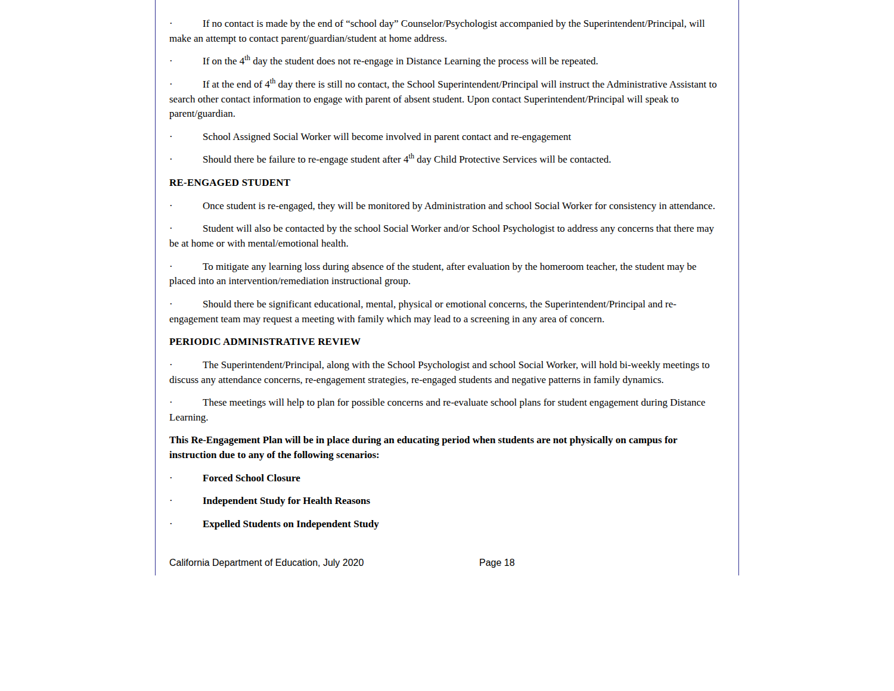·If no contact is made by the end of “school day” Counselor/Psychologist accompanied by the Superintendent/Principal, will make an attempt to contact parent/guardian/student at home address.
·If on the 4th day the student does not re-engage in Distance Learning the process will be repeated.
·If at the end of 4th day there is still no contact, the School Superintendent/Principal will instruct the Administrative Assistant to search other contact information to engage with parent of absent student. Upon contact Superintendent/Principal will speak to parent/guardian.
·School Assigned Social Worker will become involved in parent contact and re-engagement
·Should there be failure to re-engage student after 4th day Child Protective Services will be contacted.
RE-ENGAGED STUDENT
·Once student is re-engaged, they will be monitored by Administration and school Social Worker for consistency in attendance.
·Student will also be contacted by the school Social Worker and/or School Psychologist to address any concerns that there may be at home or with mental/emotional health.
·To mitigate any learning loss during absence of the student, after evaluation by the homeroom teacher, the student may be placed into an intervention/remediation instructional group.
·Should there be significant educational, mental, physical or emotional concerns, the Superintendent/Principal and re-engagement team may request a meeting with family which may lead to a screening in any area of concern.
PERIODIC ADMINISTRATIVE REVIEW
·The Superintendent/Principal, along with the School Psychologist and school Social Worker, will hold bi-weekly meetings to discuss any attendance concerns, re-engagement strategies, re-engaged students and negative patterns in family dynamics.
·These meetings will help to plan for possible concerns and re-evaluate school plans for student engagement during Distance Learning.
This Re-Engagement Plan will be in place during an educating period when students are not physically on campus for instruction due to any of the following scenarios:
·Forced School Closure
·Independent Study for Health Reasons
·Expelled Students on Independent Study
California Department of Education, July 2020
Page 18